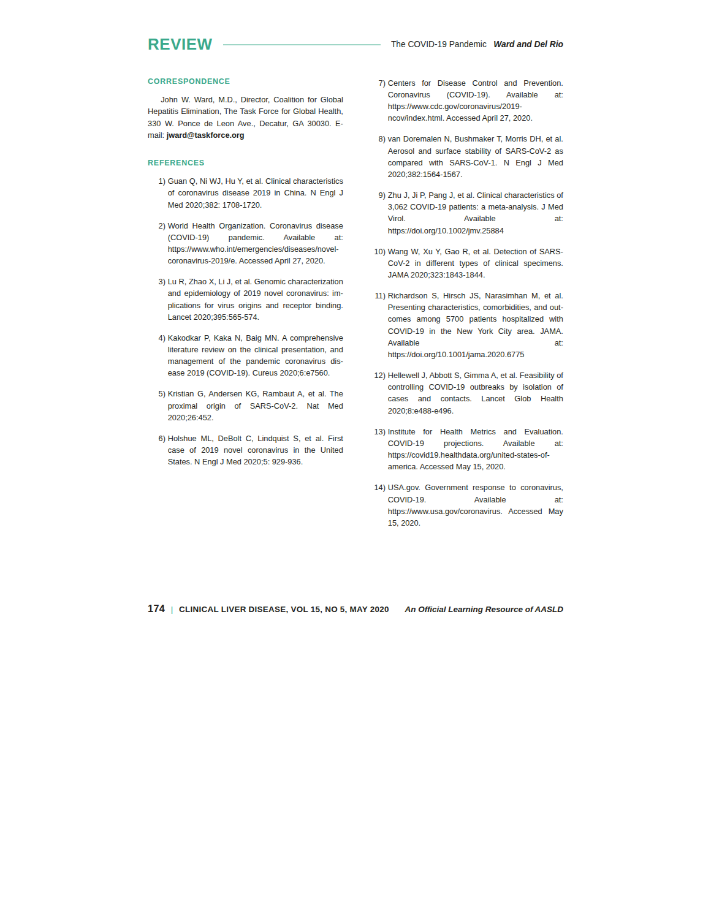REVIEW The COVID-19 PandemicWard and Del Rio
Correspondence
John W. Ward, M.D., Director, Coalition for Global Hepatitis Elimination, The Task Force for Global Health, 330 W. Ponce de Leon Ave., Decatur, GA 30030. E-mail: jward@taskforce.org
References
Guan Q, Ni WJ, Hu Y, et al. Clinical characteristics of coronavirus disease 2019 in China. N Engl J Med 2020;382: 1708-1720.
World Health Organization. Coronavirus disease (COVID-19) pandemic. Available at: https://www.who.int/emergencies/diseases/novel-coronavirus-2019/e. Accessed April 27, 2020.
Lu R, Zhao X, Li J, et al. Genomic characterization and epidemiology of 2019 novel coronavirus: implications for virus origins and receptor binding. Lancet 2020;395:565-574.
Kakodkar P, Kaka N, Baig MN. A comprehensive literature review on the clinical presentation, and management of the pandemic coronavirus disease 2019 (COVID-19). Cureus 2020;6:e7560.
Kristian G, Andersen KG, Rambaut A, et al. The proximal origin of SARS-CoV-2. Nat Med 2020;26:452.
Holshue ML, DeBolt C, Lindquist S, et al. First case of 2019 novel coronavirus in the United States. N Engl J Med 2020;5: 929-936.
Centers for Disease Control and Prevention. Coronavirus (COVID-19). Available at: https://www.cdc.gov/coronavirus/2019-ncov/index.html. Accessed April 27, 2020.
van Doremalen N, Bushmaker T, Morris DH, et al. Aerosol and surface stability of SARS-CoV-2 as compared with SARS-CoV-1. N Engl J Med 2020;382:1564-1567.
Zhu J, Ji P, Pang J, et al. Clinical characteristics of 3,062 COVID-19 patients: a meta-analysis. J Med Virol. Available at: https://doi.org/10.1002/jmv.25884
Wang W, Xu Y, Gao R, et al. Detection of SARS-CoV-2 in different types of clinical specimens. JAMA 2020;323:1843-1844.
Richardson S, Hirsch JS, Narasimhan M, et al. Presenting characteristics, comorbidities, and outcomes among 5700 patients hospitalized with COVID-19 in the New York City area. JAMA. Available at: https://doi.org/10.1001/jama.2020.6775
Hellewell J, Abbott S, Gimma A, et al. Feasibility of controlling COVID-19 outbreaks by isolation of cases and contacts. Lancet Glob Health 2020;8:e488-e496.
Institute for Health Metrics and Evaluation. COVID-19 projections. Available at: https://covid19.healthdata.org/united-states-of-america. Accessed May 15, 2020.
USA.gov. Government response to coronavirus, COVID-19. Available at: https://www.usa.gov/coronavirus. Accessed May 15, 2020.
174 | CLINICAL LIVER DISEASE, VOL 15, NO 5, MAY 2020
An Official Learning Resource of AASLD